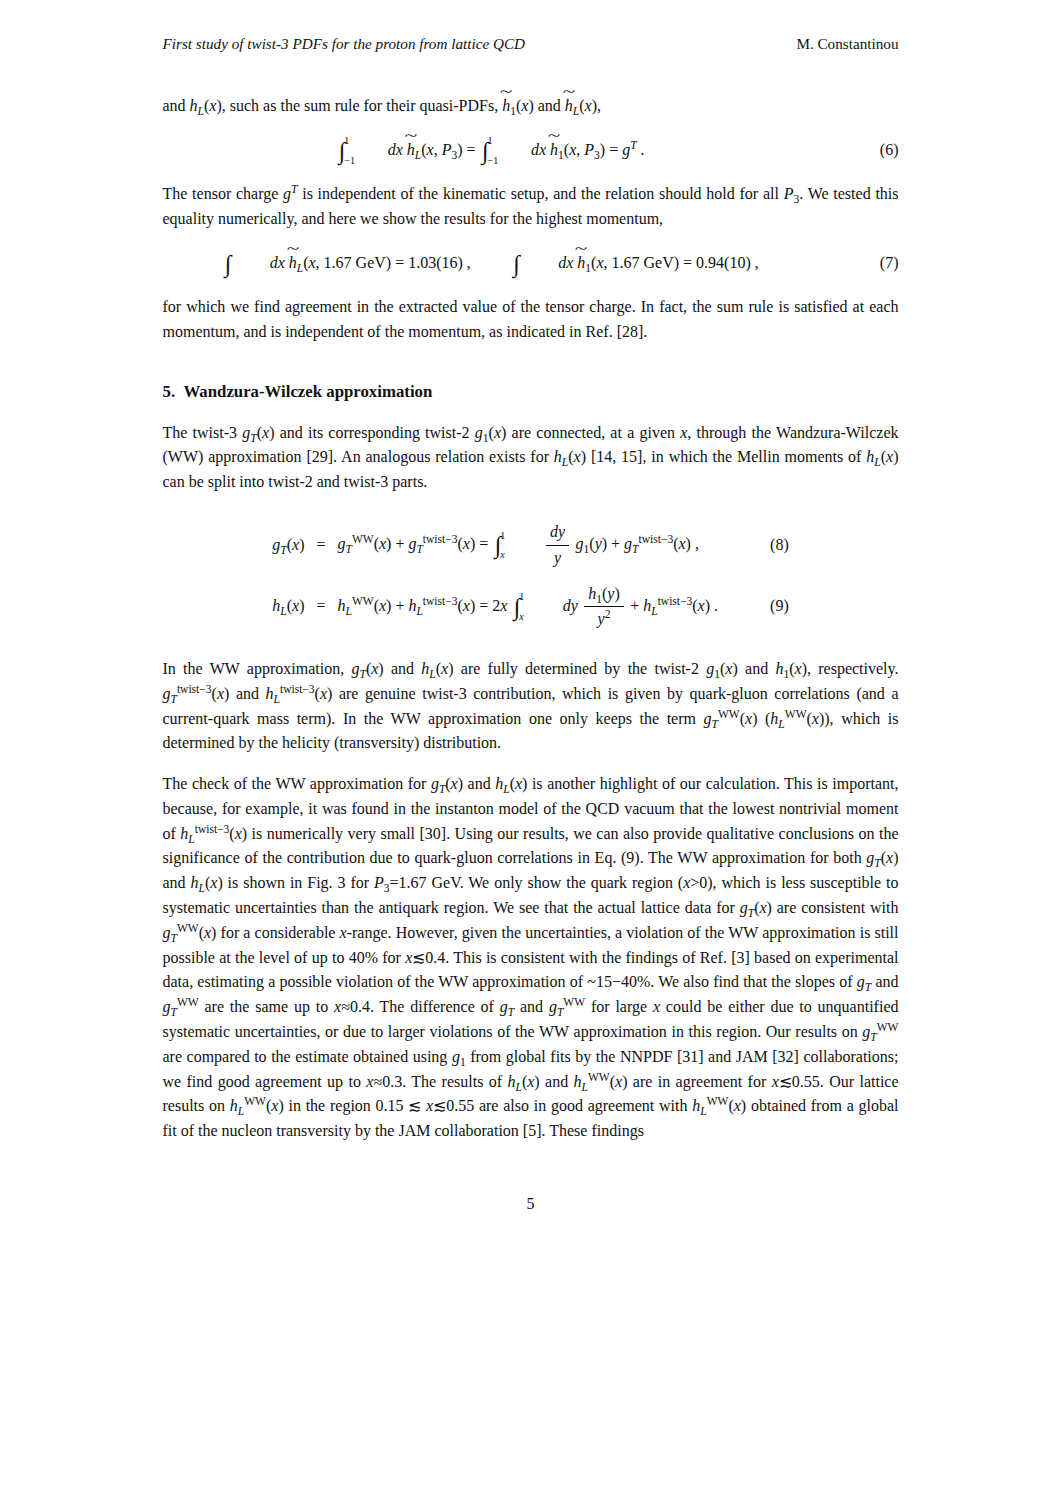First study of twist-3 PDFs for the proton from lattice QCD M. Constantinou
and hL(x), such as the sum rule for their quasi-PDFs, ~h1(x) and ~hL(x),
1−1∫ dx ~hL(x, P3) = 1−1∫ dx ~h1(x, P3) = gT . (6)
The tensor charge gT is independent of the kinematic setup, and the relation should hold for all P3. We tested this equality numerically, and here we show the results for the highest momentum,
∫dx ~hL(x, 1.67 GeV) = 1.03(16) , ∫dx ~h1(x, 1.67 GeV) = 0.94(10) , (7)
for which we find agreement in the extracted value of the tensor charge. In fact, the sum rule is satisfied at each momentum, and is independent of the momentum, as indicated in Ref. [28].
5. Wandzura-Wilczek approximation
The twist-3 gT(x) and its corresponding twist-2 g1(x) are connected, at a given x, through the Wandzura-Wilczek (WW) approximation [29]. An analogous relation exists for hL(x) [14, 15], in which the Mellin moments of hL(x) can be split into twist-2 and twist-3 parts.
| g T ( x ) | = | g T WW ( x ) + g T twist−3 ( x ) = 1 x ∫ dy y g 1 ( y ) + g T twist−3 ( x ) , | (8) |
| h L ( x ) | = | h L WW ( x ) + h L twist−3 ( x ) = 2 x 1 x ∫ dy h 1 ( y ) y 2 + h L twist−3 ( x ) . | (9) |
In the WW approximation, gT(x) and hL(x) are fully determined by the twist-2 g1(x) and h1(x), respectively. gTtwist−3(x) and hLtwist−3(x) are genuine twist-3 contribution, which is given by quark-gluon correlations (and a current-quark mass term). In the WW approximation one only keeps the term gTWW(x) (hLWW(x)), which is determined by the helicity (transversity) distribution.
The check of the WW approximation for gT(x) and hL(x) is another highlight of our calculation. This is important, because, for example, it was found in the instanton model of the QCD vacuum that the lowest nontrivial moment of hLtwist−3(x) is numerically very small [30]. Using our results, we can also provide qualitative conclusions on the significance of the contribution due to quark-gluon correlations in Eq. (9). The WW approximation for both gT(x) and hL(x) is shown in Fig. 3 for P3=1.67 GeV. We only show the quark region (x>0), which is less susceptible to systematic uncertainties than the antiquark region. We see that the actual lattice data for gT(x) are consistent with gTWW(x) for a considerable x-range. However, given the uncertainties, a violation of the WW approximation is still possible at the level of up to 40% for x≲0.4. This is consistent with the findings of Ref. [3] based on experimental data, estimating a possible violation of the WW approximation of ~15−40%. We also find that the slopes of gT and gTWW are the same up to x≈0.4. The difference of gT and gTWW for large x could be either due to unquantified systematic uncertainties, or due to larger violations of the WW approximation in this region. Our results on gTWW are compared to the estimate obtained using g1 from global fits by the NNPDF [31] and JAM [32] collaborations; we find good agreement up to x≈0.3. The results of hL(x) and hLWW(x) are in agreement for x≲0.55. Our lattice results on hLWW(x) in the region 0.15 ≲ x≲0.55 are also in good agreement with hLWW(x) obtained from a global fit of the nucleon transversity by the JAM collaboration [5]. These findings
5